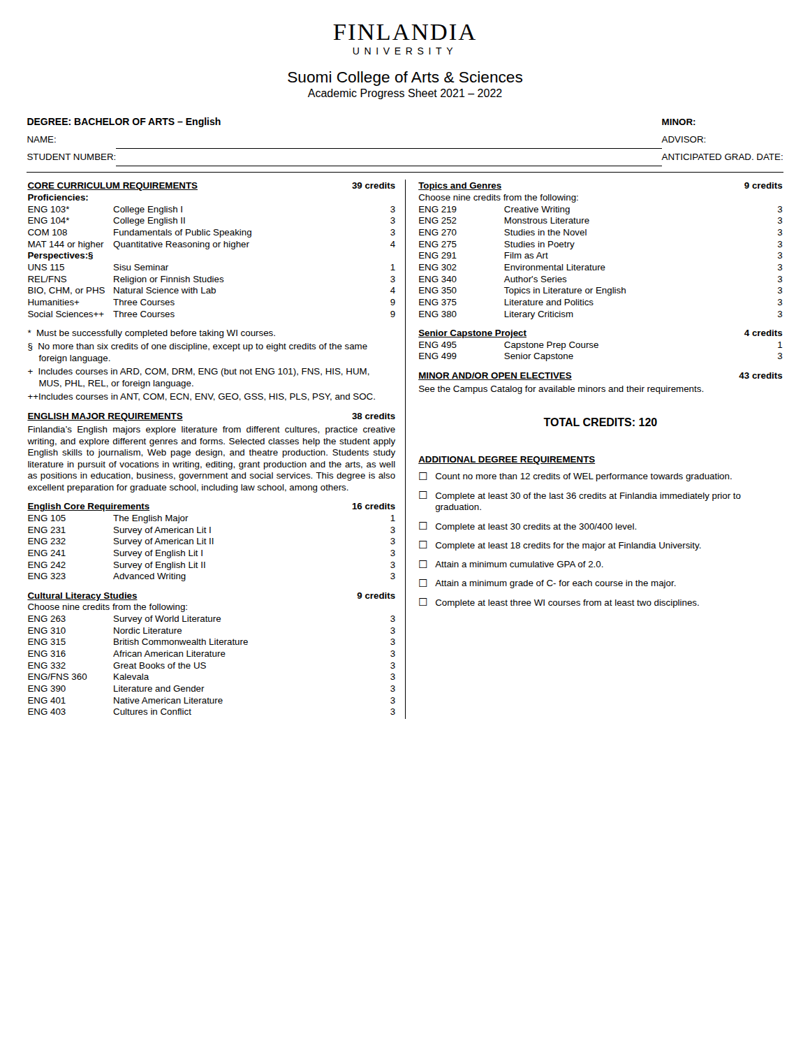FINLANDIA
UNIVERSITY
Suomi College of Arts & Sciences
Academic Progress Sheet 2021 – 2022
| DEGREE: BACHELOR OF ARTS – English | | MINOR: | |
| NAME: | | | ADVISOR: | |
| STUDENT NUMBER: | | | ANTICIPATED GRAD. DATE: | |
| CORE CURRICULUM REQUIREMENTS 39 credits Proficiencies: / ENG 103* / College English I / 3 / / ENG 104* / College English II / 3 / / COM 108 / Fundamentals of Public Speaking / 3 / / MAT 144 or higher / Quantitative Reasoning or higher / 4 / Perspectives:§ / UNS 115 / Sisu Seminar / 1 / / REL/FNS / Religion or Finnish Studies / 3 / / BIO, CHM, or PHS / Natural Science with Lab / 4 / / Humanities+ / Three Courses / 9 / / Social Sciences++ / Three Courses / 9 / * Must be successfully completed before taking WI courses. § No more than six credits of one discipline, except up to eight credits of the same foreign language. + Includes courses in ARD, COM, DRM, ENG (but not ENG 101), FNS, HIS, HUM, MUS, PHL, REL, or foreign language. ++Includes courses in ANT, COM, ECN, ENV, GEO, GSS, HIS, PLS, PSY, and SOC. ENGLISH MAJOR REQUIREMENTS 38 credits Finlandia’s English majors explore literature from different cultures, practice creative writing, and explore different genres and forms. Selected classes help the student apply English skills to journalism, Web page design, and theatre production. Students study literature in pursuit of vocations in writing, editing, grant production and the arts, as well as positions in education, business, government and social services. This degree is also excellent preparation for graduate school, including law school, among others. English Core Requirements 16 credits / ENG 105 / The English Major / 1 / / ENG 231 / Survey of American Lit I / 3 / / ENG 232 / Survey of American Lit II / 3 / / ENG 241 / Survey of English Lit I / 3 / / ENG 242 / Survey of English Lit II / 3 / / ENG 323 / Advanced Writing / 3 / Cultural Literacy Studies 9 credits Choose nine credits from the following: / ENG 263 / Survey of World Literature / 3 / / ENG 310 / Nordic Literature / 3 / / ENG 315 / British Commonwealth Literature / 3 / / ENG 316 / African American Literature / 3 / / ENG 332 / Great Books of the US / 3 / / ENG/FNS 360 / Kalevala / 3 / / ENG 390 / Literature and Gender / 3 / / ENG 401 / Native American Literature / 3 / / ENG 403 / Cultures in Conflict / 3 / | Topics and Genres 9 credits Choose nine credits from the following: / ENG 219 / Creative Writing / 3 / / ENG 252 / Monstrous Literature / 3 / / ENG 270 / Studies in the Novel / 3 / / ENG 275 / Studies in Poetry / 3 / / ENG 291 / Film as Art / 3 / / ENG 302 / Environmental Literature / 3 / / ENG 340 / Author's Series / 3 / / ENG 350 / Topics in Literature or English / 3 / / ENG 375 / Literature and Politics / 3 / / ENG 380 / Literary Criticism / 3 / Senior Capstone Project 4 credits / ENG 495 / Capstone Prep Course / 1 / / ENG 499 / Senior Capstone / 3 / MINOR AND/OR OPEN ELECTIVES 43 credits See the Campus Catalog for available minors and their requirements. TOTAL CREDITS: 120 ADDITIONAL DEGREE REQUIREMENTS Count no more than 12 credits of WEL performance towards graduation. Complete at least 30 of the last 36 credits at Finlandia immediately prior to graduation. Complete at least 30 credits at the 300/400 level. Complete at least 18 credits for the major at Finlandia University. Attain a minimum cumulative GPA of 2.0. Attain a minimum grade of C- for each course in the major. Complete at least three WI courses from at least two disciplines. |